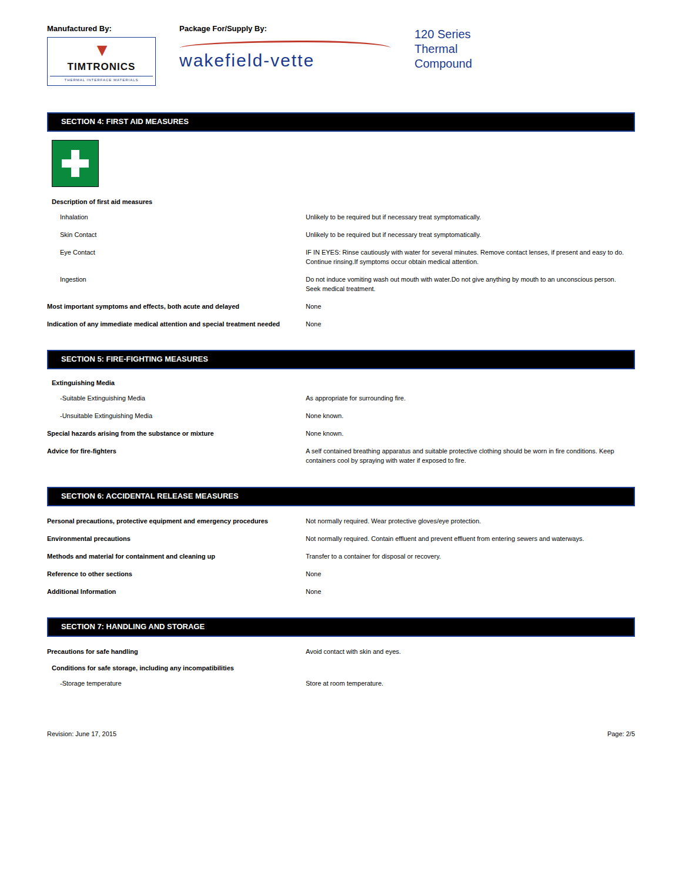Manufactured By:
▼
TIMTRONICS
THERMAL INTERFACE MATERIALS
Package For/Supply By:
wakefield-vette
120 Series
Thermal
Compound
SECTION 4: FIRST AID MEASURES
Description of first aid measures
| Inhalation | Unlikely to be required but if necessary treat symptomatically. |
| Skin Contact | Unlikely to be required but if necessary treat symptomatically. |
| Eye Contact | IF IN EYES: Rinse cautiously with water for several minutes. Remove contact lenses, if present and easy to do. Continue rinsing.If symptoms occur obtain medical attention. |
| Ingestion | Do not induce vomiting wash out mouth with water.Do not give anything by mouth to an unconscious person. Seek medical treatment. |
| Most important symptoms and effects, both acute and delayed | None |
| Indication of any immediate medical attention and special treatment needed | None |
SECTION 5: FIRE-FIGHTING MEASURES
Extinguishing Media
| -Suitable Extinguishing Media | As appropriate for surrounding fire. |
| -Unsuitable Extinguishing Media | None known. |
| Special hazards arising from the substance or mixture | None known. |
| Advice for fire-fighters | A self contained breathing apparatus and suitable protective clothing should be worn in fire conditions. Keep containers cool by spraying with water if exposed to fire. |
SECTION 6: ACCIDENTAL RELEASE MEASURES
| Personal precautions, protective equipment and emergency procedures | Not normally required. Wear protective gloves/eye protection. |
| Environmental precautions | Not normally required. Contain effluent and prevent effluent from entering sewers and waterways. |
| Methods and material for containment and cleaning up | Transfer to a container for disposal or recovery. |
| Reference to other sections | None |
| Additional Information | None |
SECTION 7: HANDLING AND STORAGE
| Precautions for safe handling | Avoid contact with skin and eyes. |
Conditions for safe storage, including any incompatibilities
| -Storage temperature | Store at room temperature. |
Revision: June 17, 2015
Page: 2/5